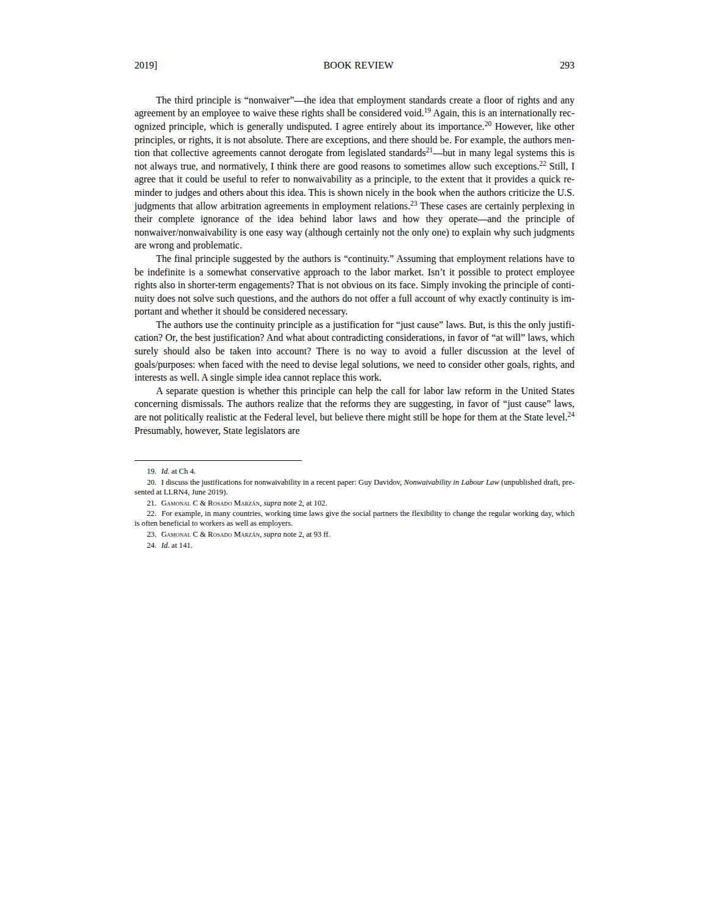2019] BOOK REVIEW 293
The third principle is “nonwaiver”—the idea that employment standards create a floor of rights and any agreement by an employee to waive these rights shall be considered void.19 Again, this is an internationally recognized principle, which is generally undisputed. I agree entirely about its importance.20 However, like other principles, or rights, it is not absolute. There are exceptions, and there should be. For example, the authors mention that collective agreements cannot derogate from legislated standards21—but in many legal systems this is not always true, and normatively, I think there are good reasons to sometimes allow such exceptions.22 Still, I agree that it could be useful to refer to nonwaivability as a principle, to the extent that it provides a quick reminder to judges and others about this idea. This is shown nicely in the book when the authors criticize the U.S. judgments that allow arbitration agreements in employment relations.23 These cases are certainly perplexing in their complete ignorance of the idea behind labor laws and how they operate—and the principle of nonwaiver/nonwaivability is one easy way (although certainly not the only one) to explain why such judgments are wrong and problematic.
The final principle suggested by the authors is “continuity.” Assuming that employment relations have to be indefinite is a somewhat conservative approach to the labor market. Isn’t it possible to protect employee rights also in shorter-term engagements? That is not obvious on its face. Simply invoking the principle of continuity does not solve such questions, and the authors do not offer a full account of why exactly continuity is important and whether it should be considered necessary.
The authors use the continuity principle as a justification for “just cause” laws. But, is this the only justification? Or, the best justification? And what about contradicting considerations, in favor of “at will” laws, which surely should also be taken into account? There is no way to avoid a fuller discussion at the level of goals/purposes: when faced with the need to devise legal solutions, we need to consider other goals, rights, and interests as well. A single simple idea cannot replace this work.
A separate question is whether this principle can help the call for labor law reform in the United States concerning dismissals. The authors realize that the reforms they are suggesting, in favor of “just cause” laws, are not politically realistic at the Federal level, but believe there might still be hope for them at the State level.24 Presumably, however, State legislators are
19. Id. at Ch 4.
20. I discuss the justifications for nonwaivability in a recent paper: Guy Davidov, Nonwaivability in Labour Law (unpublished draft, presented at LLRN4, June 2019).
21. Gamonal C & Rosado Marzán, supra note 2, at 102.
22. For example, in many countries, working time laws give the social partners the flexibility to change the regular working day, which is often beneficial to workers as well as employers.
23. Gamonal C & Rosado Marzán, supra note 2, at 93 ff.
24. Id. at 141.